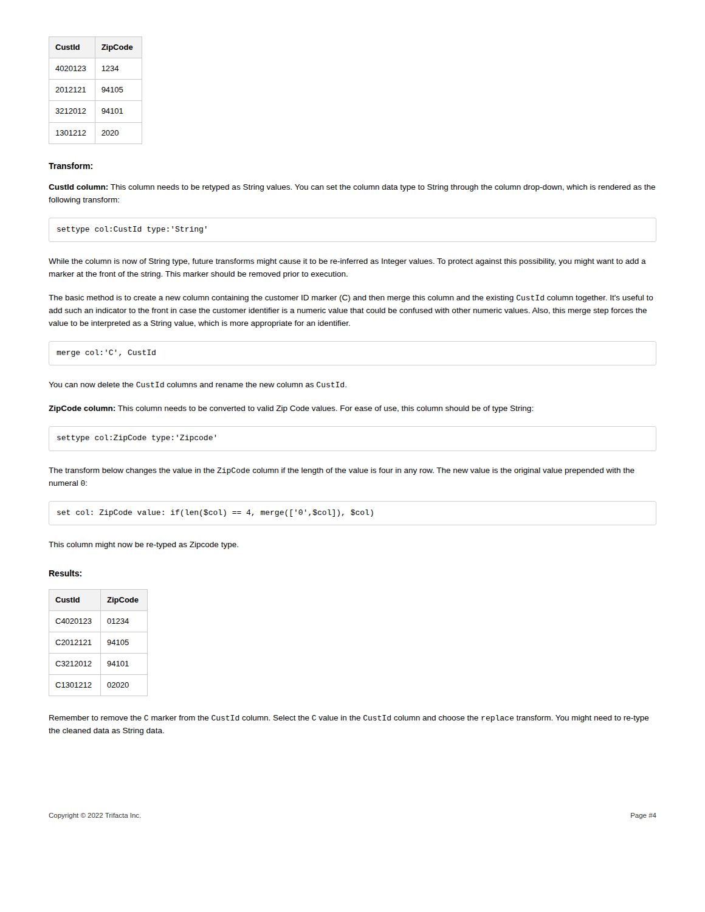| CustId | ZipCode |
| --- | --- |
| 4020123 | 1234 |
| 2012121 | 94105 |
| 3212012 | 94101 |
| 1301212 | 2020 |
Transform:
CustId column: This column needs to be retyped as String values. You can set the column data type to String through the column drop-down, which is rendered as the following transform:
settype col:CustId type:'String'
While the column is now of String type, future transforms might cause it to be re-inferred as Integer values. To protect against this possibility, you might want to add a marker at the front of the string. This marker should be removed prior to execution.
The basic method is to create a new column containing the customer ID marker (C) and then merge this column and the existing CustId column together. It's useful to add such an indicator to the front in case the customer identifier is a numeric value that could be confused with other numeric values. Also, this merge step forces the value to be interpreted as a String value, which is more appropriate for an identifier.
merge col:'C', CustId
You can now delete the CustId columns and rename the new column as CustId.
ZipCode column: This column needs to be converted to valid Zip Code values. For ease of use, this column should be of type String:
settype col:ZipCode type:'Zipcode'
The transform below changes the value in the ZipCode column if the length of the value is four in any row. The new value is the original value prepended with the numeral 0:
set col: ZipCode value: if(len($col) == 4, merge(['0',$col]), $col)
This column might now be re-typed as Zipcode type.
Results:
| CustId | ZipCode |
| --- | --- |
| C4020123 | 01234 |
| C2012121 | 94105 |
| C3212012 | 94101 |
| C1301212 | 02020 |
Remember to remove the C marker from the CustId column. Select the C value in the CustId column and choose the replace transform. You might need to re-type the cleaned data as String data.
Copyright © 2022 Trifacta Inc. Page #4